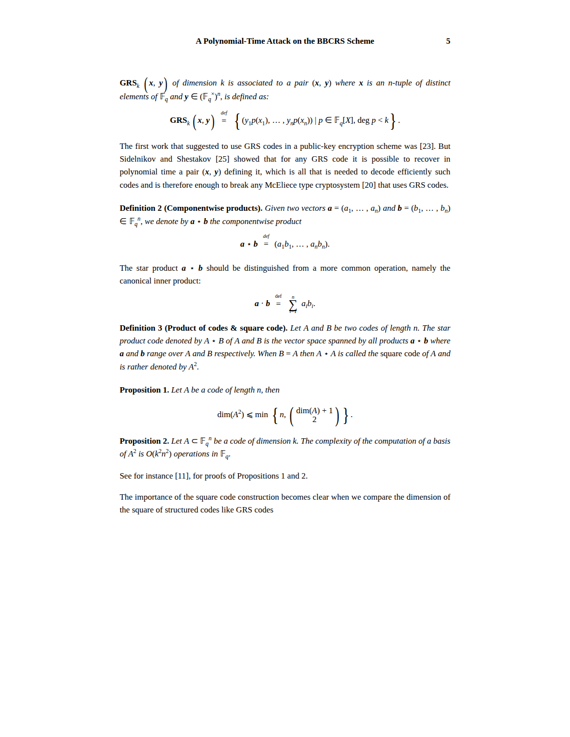A Polynomial-Time Attack on the BBCRS Scheme 5
GRSk (x, y) of dimension k is associated to a pair (x, y) where x is an n-tuple of distinct elements of 𝔽q and y ∈ (𝔽q×)n, is defined as:
GRSk (x, y) def= {(y1p(x1), … , ynp(xn)) | p ∈ 𝔽q[X], deg p < k}.
The first work that suggested to use GRS codes in a public-key encryption scheme was [23]. But Sidelnikov and Shestakov [25] showed that for any GRS code it is possible to recover in polynomial time a pair (x, y) defining it, which is all that is needed to decode efficiently such codes and is therefore enough to break any McEliece type cryptosystem [20] that uses GRS codes.
Definition 2 (Componentwise products). Given two vectors a = (a1, … , an) and b = (b1, … , bn) ∈ 𝔽qn, we denote by a ⋆ b the componentwise product
a ⋆ b def= (a1b1, … , anbn).
The star product a ⋆ b should be distinguished from a more common operation, namely the canonical inner product:
a · b def= ∑ni=1 aibi.
Definition 3 (Product of codes & square code). Let A and B be two codes of length n. The star product code denoted by A ⋆ B of A and B is the vector space spanned by all products a ⋆ b where a and b range over A and B respectively. When B = A then A ⋆ A is called the square code of A and is rather denoted by A2.
Proposition 1. Let A be a code of length n, then
dim(A2) ⩽ min {n, (dim(A) + 12)}.
Proposition 2. Let A ⊂ 𝔽qn be a code of dimension k. The complexity of the computation of a basis of A2 is O(k2n2) operations in 𝔽q.
See for instance [11], for proofs of Propositions 1 and 2.
The importance of the square code construction becomes clear when we compare the dimension of the square of structured codes like GRS codes